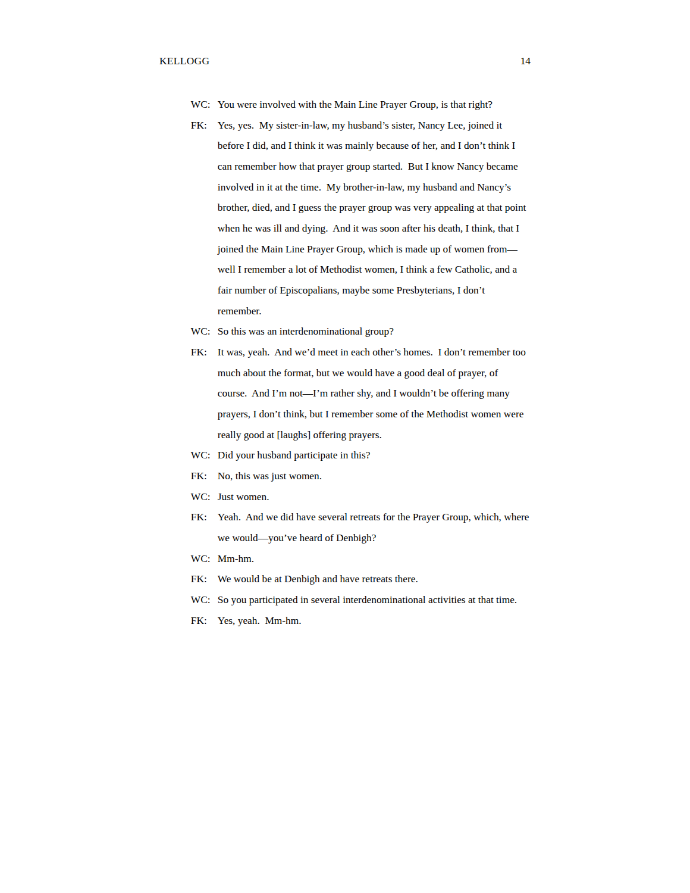KELLOGG 14
WC: You were involved with the Main Line Prayer Group, is that right?
FK: Yes, yes. My sister-in-law, my husband’s sister, Nancy Lee, joined it before I did, and I think it was mainly because of her, and I don’t think I can remember how that prayer group started. But I know Nancy became involved in it at the time. My brother-in-law, my husband and Nancy’s brother, died, and I guess the prayer group was very appealing at that point when he was ill and dying. And it was soon after his death, I think, that I joined the Main Line Prayer Group, which is made up of women from—well I remember a lot of Methodist women, I think a few Catholic, and a fair number of Episcopalians, maybe some Presbyterians, I don’t remember.
WC: So this was an interdenominational group?
FK: It was, yeah. And we’d meet in each other’s homes. I don’t remember too much about the format, but we would have a good deal of prayer, of course. And I’m not—I’m rather shy, and I wouldn’t be offering many prayers, I don’t think, but I remember some of the Methodist women were really good at [laughs] offering prayers.
WC: Did your husband participate in this?
FK: No, this was just women.
WC: Just women.
FK: Yeah. And we did have several retreats for the Prayer Group, which, where we would—you’ve heard of Denbigh?
WC: Mm-hm.
FK: We would be at Denbigh and have retreats there.
WC: So you participated in several interdenominational activities at that time.
FK: Yes, yeah. Mm-hm.